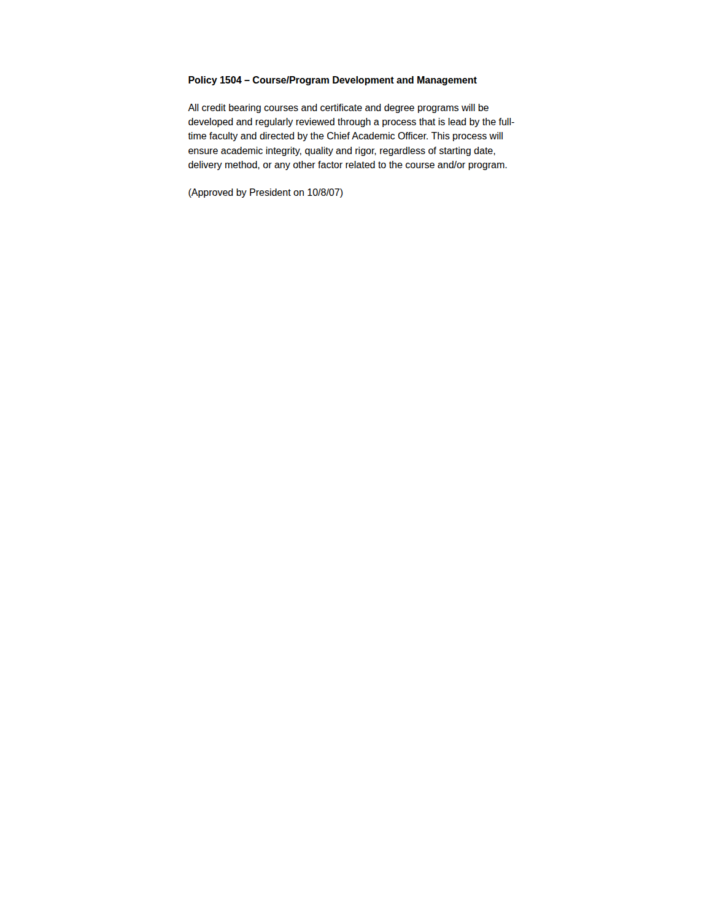Policy 1504 – Course/Program Development and Management
All credit bearing courses and certificate and degree programs will be developed and regularly reviewed through a process that is lead by the full-time faculty and directed by the Chief Academic Officer. This process will ensure academic integrity, quality and rigor, regardless of starting date, delivery method, or any other factor related to the course and/or program.
(Approved by President on 10/8/07)